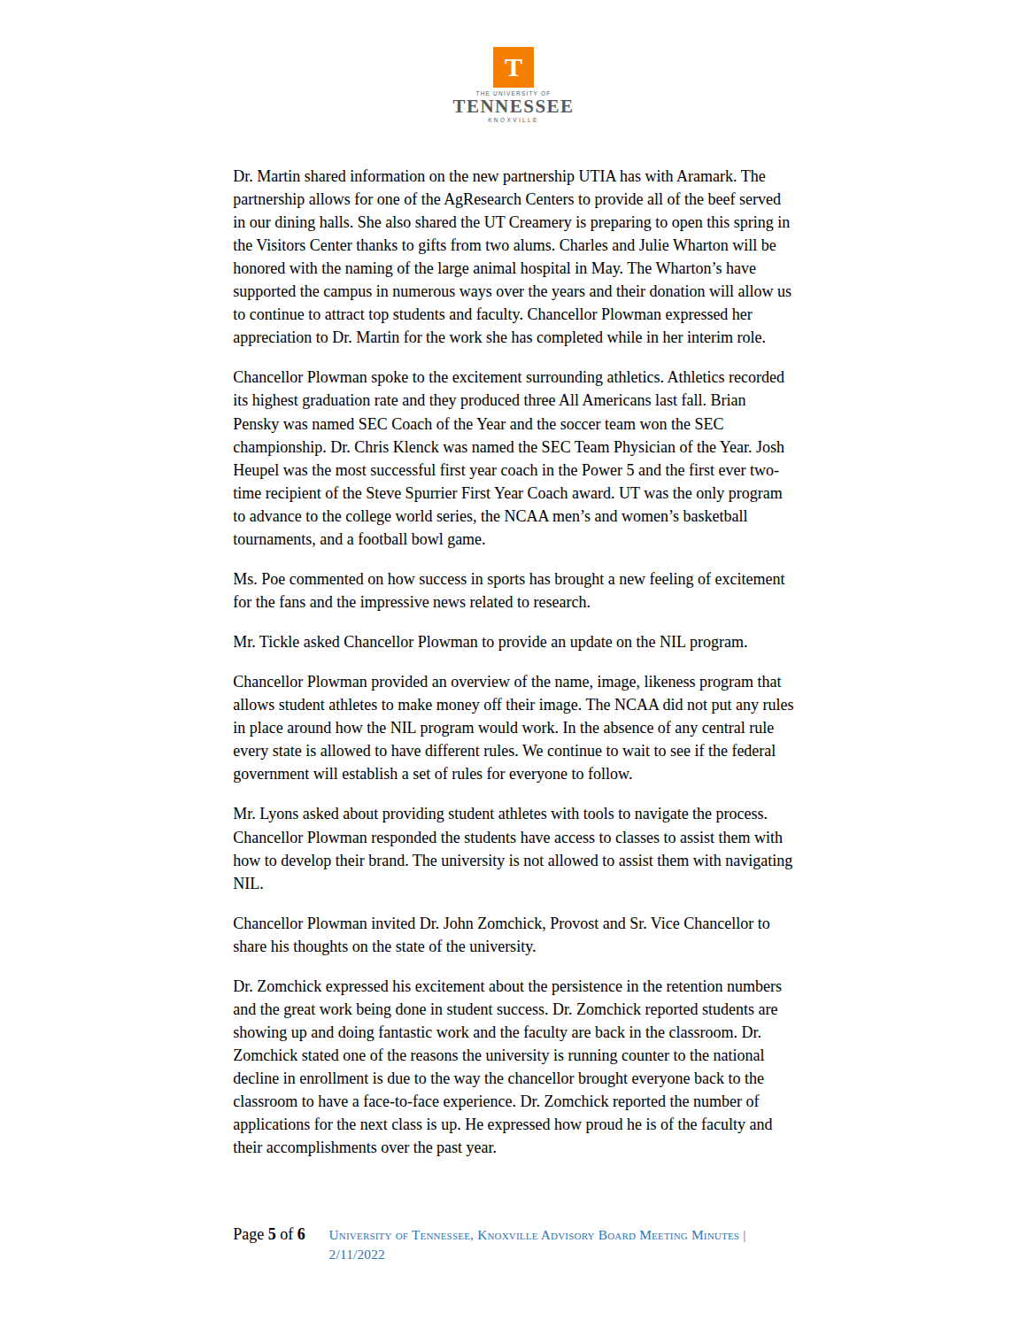T
THE UNIVERSITY OF
TENNESSEE
KNOXVILLE
Dr. Martin shared information on the new partnership UTIA has with Aramark. The partnership allows for one of the AgResearch Centers to provide all of the beef served in our dining halls. She also shared the UT Creamery is preparing to open this spring in the Visitors Center thanks to gifts from two alums. Charles and Julie Wharton will be honored with the naming of the large animal hospital in May. The Wharton’s have supported the campus in numerous ways over the years and their donation will allow us to continue to attract top students and faculty. Chancellor Plowman expressed her appreciation to Dr. Martin for the work she has completed while in her interim role.
Chancellor Plowman spoke to the excitement surrounding athletics. Athletics recorded its highest graduation rate and they produced three All Americans last fall. Brian Pensky was named SEC Coach of the Year and the soccer team won the SEC championship. Dr. Chris Klenck was named the SEC Team Physician of the Year. Josh Heupel was the most successful first year coach in the Power 5 and the first ever two-time recipient of the Steve Spurrier First Year Coach award. UT was the only program to advance to the college world series, the NCAA men’s and women’s basketball tournaments, and a football bowl game.
Ms. Poe commented on how success in sports has brought a new feeling of excitement for the fans and the impressive news related to research.
Mr. Tickle asked Chancellor Plowman to provide an update on the NIL program.
Chancellor Plowman provided an overview of the name, image, likeness program that allows student athletes to make money off their image. The NCAA did not put any rules in place around how the NIL program would work. In the absence of any central rule every state is allowed to have different rules. We continue to wait to see if the federal government will establish a set of rules for everyone to follow.
Mr. Lyons asked about providing student athletes with tools to navigate the process. Chancellor Plowman responded the students have access to classes to assist them with how to develop their brand. The university is not allowed to assist them with navigating NIL.
Chancellor Plowman invited Dr. John Zomchick, Provost and Sr. Vice Chancellor to share his thoughts on the state of the university.
Dr. Zomchick expressed his excitement about the persistence in the retention numbers and the great work being done in student success. Dr. Zomchick reported students are showing up and doing fantastic work and the faculty are back in the classroom. Dr. Zomchick stated one of the reasons the university is running counter to the national decline in enrollment is due to the way the chancellor brought everyone back to the classroom to have a face-to-face experience. Dr. Zomchick reported the number of applications for the next class is up. He expressed how proud he is of the faculty and their accomplishments over the past year.
Page 5 of 6
University of Tennessee, Knoxville Advisory Board Meeting Minutes | 2/11/2022